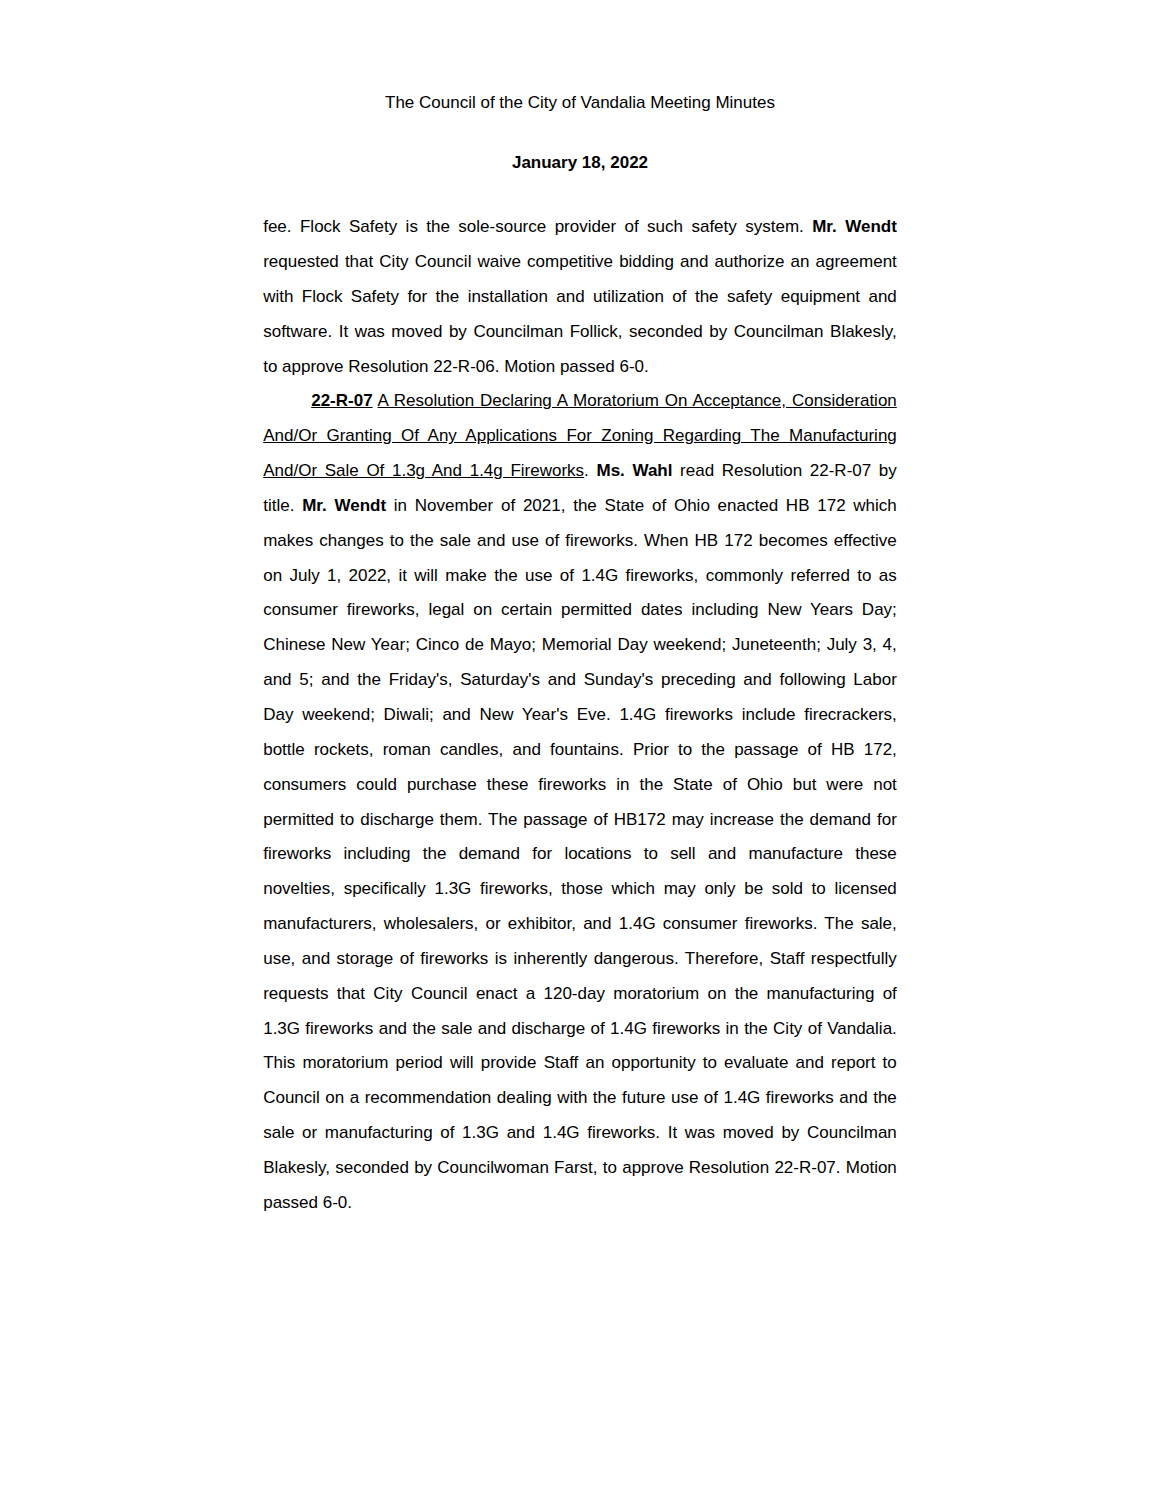The Council of the City of Vandalia Meeting Minutes
January 18, 2022
fee. Flock Safety is the sole-source provider of such safety system. Mr. Wendt requested that City Council waive competitive bidding and authorize an agreement with Flock Safety for the installation and utilization of the safety equipment and software. It was moved by Councilman Follick, seconded by Councilman Blakesly, to approve Resolution 22-R-06. Motion passed 6-0.
22-R-07 A Resolution Declaring A Moratorium On Acceptance, Consideration And/Or Granting Of Any Applications For Zoning Regarding The Manufacturing And/Or Sale Of 1.3g And 1.4g Fireworks. Ms. Wahl read Resolution 22-R-07 by title. Mr. Wendt in November of 2021, the State of Ohio enacted HB 172 which makes changes to the sale and use of fireworks. When HB 172 becomes effective on July 1, 2022, it will make the use of 1.4G fireworks, commonly referred to as consumer fireworks, legal on certain permitted dates including New Years Day; Chinese New Year; Cinco de Mayo; Memorial Day weekend; Juneteenth; July 3, 4, and 5; and the Friday's, Saturday's and Sunday's preceding and following Labor Day weekend; Diwali; and New Year's Eve. 1.4G fireworks include firecrackers, bottle rockets, roman candles, and fountains. Prior to the passage of HB 172, consumers could purchase these fireworks in the State of Ohio but were not permitted to discharge them. The passage of HB172 may increase the demand for fireworks including the demand for locations to sell and manufacture these novelties, specifically 1.3G fireworks, those which may only be sold to licensed manufacturers, wholesalers, or exhibitor, and 1.4G consumer fireworks. The sale, use, and storage of fireworks is inherently dangerous. Therefore, Staff respectfully requests that City Council enact a 120-day moratorium on the manufacturing of 1.3G fireworks and the sale and discharge of 1.4G fireworks in the City of Vandalia. This moratorium period will provide Staff an opportunity to evaluate and report to Council on a recommendation dealing with the future use of 1.4G fireworks and the sale or manufacturing of 1.3G and 1.4G fireworks. It was moved by Councilman Blakesly, seconded by Councilwoman Farst, to approve Resolution 22-R-07. Motion passed 6-0.